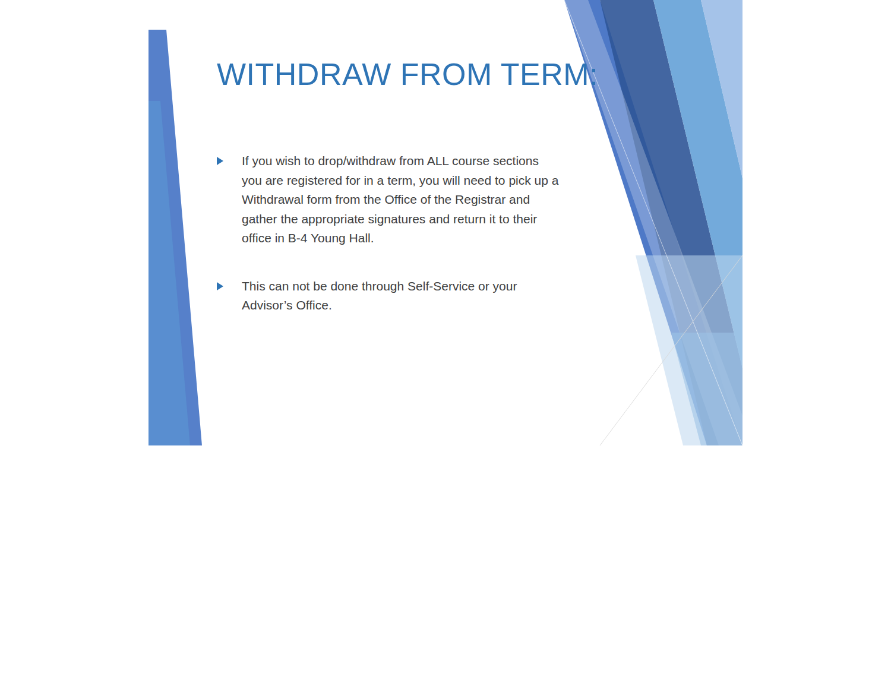WITHDRAW FROM TERM:
If you wish to drop/withdraw from ALL course sections you are registered for in a term, you will need to pick up a Withdrawal form from the Office of the Registrar and gather the appropriate signatures and return it to their office in B-4 Young Hall.
This can not be done through Self-Service or your Advisor’s Office.